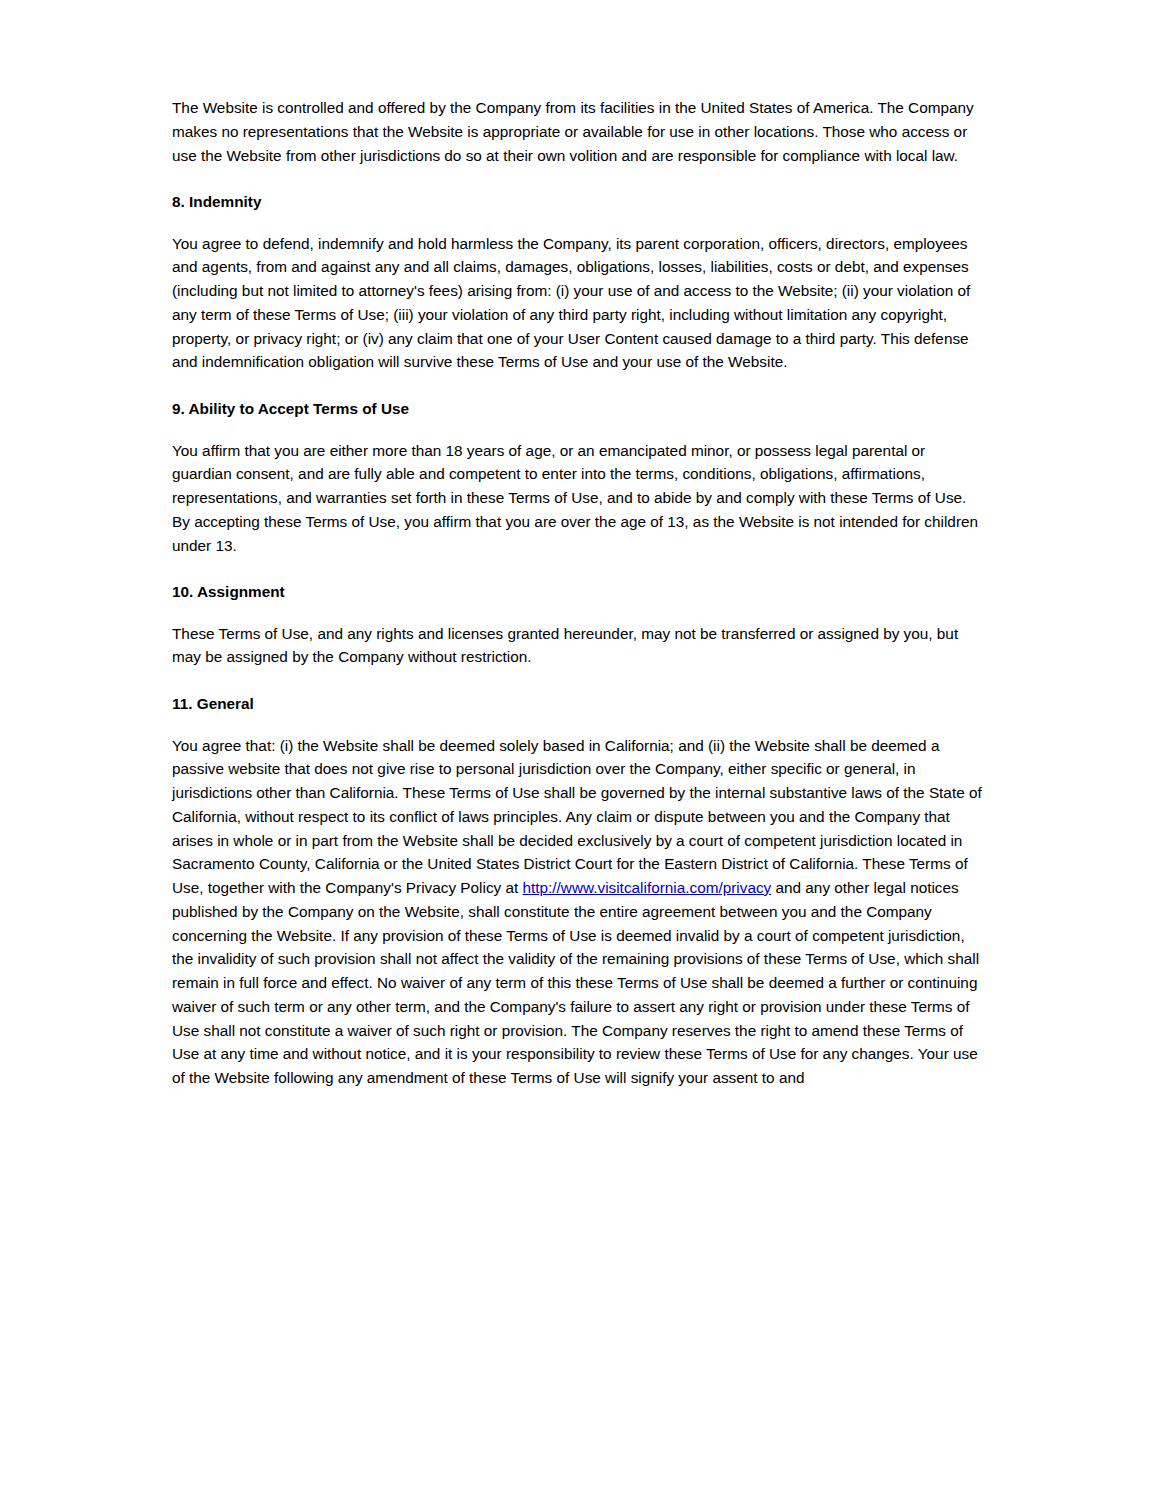The Website is controlled and offered by the Company from its facilities in the United States of America. The Company makes no representations that the Website is appropriate or available for use in other locations. Those who access or use the Website from other jurisdictions do so at their own volition and are responsible for compliance with local law.
8. Indemnity
You agree to defend, indemnify and hold harmless the Company, its parent corporation, officers, directors, employees and agents, from and against any and all claims, damages, obligations, losses, liabilities, costs or debt, and expenses (including but not limited to attorney's fees) arising from: (i) your use of and access to the Website; (ii) your violation of any term of these Terms of Use; (iii) your violation of any third party right, including without limitation any copyright, property, or privacy right; or (iv) any claim that one of your User Content caused damage to a third party. This defense and indemnification obligation will survive these Terms of Use and your use of the Website.
9. Ability to Accept Terms of Use
You affirm that you are either more than 18 years of age, or an emancipated minor, or possess legal parental or guardian consent, and are fully able and competent to enter into the terms, conditions, obligations, affirmations, representations, and warranties set forth in these Terms of Use, and to abide by and comply with these Terms of Use. By accepting these Terms of Use, you affirm that you are over the age of 13, as the Website is not intended for children under 13.
10. Assignment
These Terms of Use, and any rights and licenses granted hereunder, may not be transferred or assigned by you, but may be assigned by the Company without restriction.
11. General
You agree that: (i) the Website shall be deemed solely based in California; and (ii) the Website shall be deemed a passive website that does not give rise to personal jurisdiction over the Company, either specific or general, in jurisdictions other than California. These Terms of Use shall be governed by the internal substantive laws of the State of California, without respect to its conflict of laws principles. Any claim or dispute between you and the Company that arises in whole or in part from the Website shall be decided exclusively by a court of competent jurisdiction located in Sacramento County, California or the United States District Court for the Eastern District of California. These Terms of Use, together with the Company's Privacy Policy at http://www.visitcalifornia.com/privacy and any other legal notices published by the Company on the Website, shall constitute the entire agreement between you and the Company concerning the Website. If any provision of these Terms of Use is deemed invalid by a court of competent jurisdiction, the invalidity of such provision shall not affect the validity of the remaining provisions of these Terms of Use, which shall remain in full force and effect. No waiver of any term of this these Terms of Use shall be deemed a further or continuing waiver of such term or any other term, and the Company's failure to assert any right or provision under these Terms of Use shall not constitute a waiver of such right or provision. The Company reserves the right to amend these Terms of Use at any time and without notice, and it is your responsibility to review these Terms of Use for any changes. Your use of the Website following any amendment of these Terms of Use will signify your assent to and